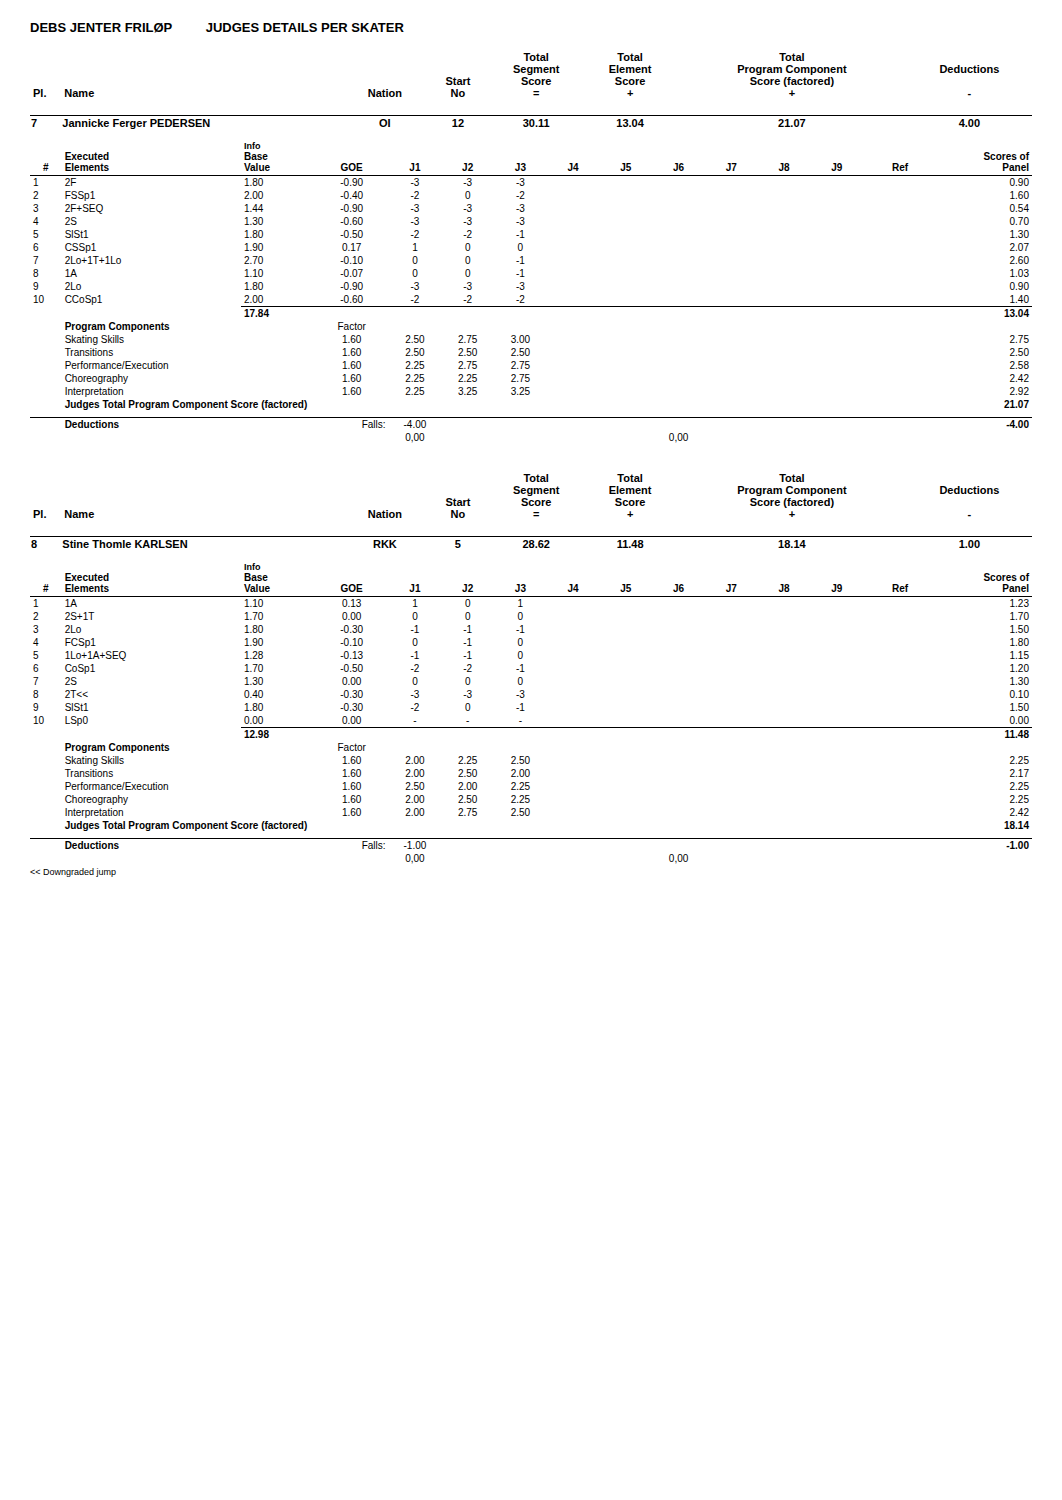DEBS JENTER FRILØP JUDGES DETAILS PER SKATER
| Pl. | Name | Nation | Start No | Total Segment Score = | Total Element Score + | Total Program Component Score (factored) + | Deductions - |
| 7 | Jannicke Ferger PEDERSEN | OI | 12 | 30.11 | 13.04 | 21.07 | 4.00 |
| # | Executed Elements | Info Base Value | GOE | J1 | J2 | J3 | J4 | J5 | J6 | J7 | J8 | J9 | Ref | Scores of Panel |
| --- | --- | --- | --- | --- | --- | --- | --- | --- | --- | --- | --- | --- | --- | --- |
| 1 | 2F | 1.80 | -0.90 | -3 | -3 | -3 | | | | | | | | 0.90 |
| 2 | FSSp1 | 2.00 | -0.40 | -2 | 0 | -2 | | | | | | | | 1.60 |
| 3 | 2F+SEQ | 1.44 | -0.90 | -3 | -3 | -3 | | | | | | | | 0.54 |
| 4 | 2S | 1.30 | -0.60 | -3 | -3 | -3 | | | | | | | | 0.70 |
| 5 | SlSt1 | 1.80 | -0.50 | -2 | -2 | -1 | | | | | | | | 1.30 |
| 6 | CSSp1 | 1.90 | 0.17 | 1 | 0 | 0 | | | | | | | | 2.07 |
| 7 | 2Lo+1T+1Lo | 2.70 | -0.10 | 0 | 0 | -1 | | | | | | | | 2.60 |
| 8 | 1A | 1.10 | -0.07 | 0 | 0 | -1 | | | | | | | | 1.03 |
| 9 | 2Lo | 1.80 | -0.90 | -3 | -3 | -3 | | | | | | | | 0.90 |
| 10 | CCoSp1 | 2.00 | -0.60 | -2 | -2 | -2 | | | | | | | | 1.40 |
| | | 17.84 | | | | | | | | | | | | 13.04 |
| | Program Components | Factor | |
| | Skating Skills | 1.60 | 2.50 | 2.75 | 3.00 | | | | | | | | 2.75 |
| | Transitions | 1.60 | 2.50 | 2.50 | 2.50 | | | | | | | | 2.50 |
| | Performance/Execution | 1.60 | 2.25 | 2.75 | 2.75 | | | | | | | | 2.58 |
| | Choreography | 1.60 | 2.25 | 2.25 | 2.75 | | | | | | | | 2.42 |
| | Interpretation | 1.60 | 2.25 | 3.25 | 3.25 | | | | | | | | 2.92 |
| | Judges Total Program Component Score (factored) | | 21.07 |
| | Deductions | Falls: | -4.00 | | -4.00 |
| | | 0,00 | | 0,00 | | |
| Pl. | Name | Nation | Start No | Total Segment Score = | Total Element Score + | Total Program Component Score (factored) + | Deductions - |
| 8 | Stine Thomle KARLSEN | RKK | 5 | 28.62 | 11.48 | 18.14 | 1.00 |
| # | Executed Elements | Info Base Value | GOE | J1 | J2 | J3 | J4 | J5 | J6 | J7 | J8 | J9 | Ref | Scores of Panel |
| --- | --- | --- | --- | --- | --- | --- | --- | --- | --- | --- | --- | --- | --- | --- |
| 1 | 1A | 1.10 | 0.13 | 1 | 0 | 1 | | | | | | | | 1.23 |
| 2 | 2S+1T | 1.70 | 0.00 | 0 | 0 | 0 | | | | | | | | 1.70 |
| 3 | 2Lo | 1.80 | -0.30 | -1 | -1 | -1 | | | | | | | | 1.50 |
| 4 | FCSp1 | 1.90 | -0.10 | 0 | -1 | 0 | | | | | | | | 1.80 |
| 5 | 1Lo+1A+SEQ | 1.28 | -0.13 | -1 | -1 | 0 | | | | | | | | 1.15 |
| 6 | CoSp1 | 1.70 | -0.50 | -2 | -2 | -1 | | | | | | | | 1.20 |
| 7 | 2S | 1.30 | 0.00 | 0 | 0 | 0 | | | | | | | | 1.30 |
| 8 | 2T<< | 0.40 | -0.30 | -3 | -3 | -3 | | | | | | | | 0.10 |
| 9 | SlSt1 | 1.80 | -0.30 | -2 | 0 | -1 | | | | | | | | 1.50 |
| 10 | LSp0 | 0.00 | 0.00 | - | - | - | | | | | | | | 0.00 |
| | | 12.98 | | | | | | | | | | | | 11.48 |
| | Program Components | Factor | |
| | Skating Skills | 1.60 | 2.00 | 2.25 | 2.50 | | | | | | | | 2.25 |
| | Transitions | 1.60 | 2.00 | 2.50 | 2.00 | | | | | | | | 2.17 |
| | Performance/Execution | 1.60 | 2.50 | 2.00 | 2.25 | | | | | | | | 2.25 |
| | Choreography | 1.60 | 2.00 | 2.50 | 2.25 | | | | | | | | 2.25 |
| | Interpretation | 1.60 | 2.00 | 2.75 | 2.50 | | | | | | | | 2.42 |
| | Judges Total Program Component Score (factored) | | 18.14 |
| | Deductions | Falls: | -1.00 | | -1.00 |
| | | 0,00 | | 0,00 | | |
<< Downgraded jump